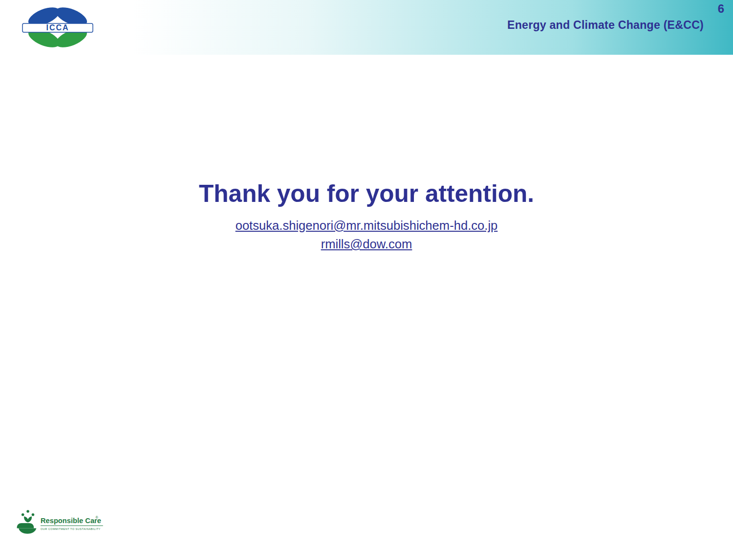ICCA
6
Energy and Climate Change (E&CC)
Thank you for your attention.
ootsuka.shigenori@mr.mitsubishichem-hd.co.jp
rmills@dow.com
Responsible Care ® OUR COMMITMENT TO SUSTAINABILITY